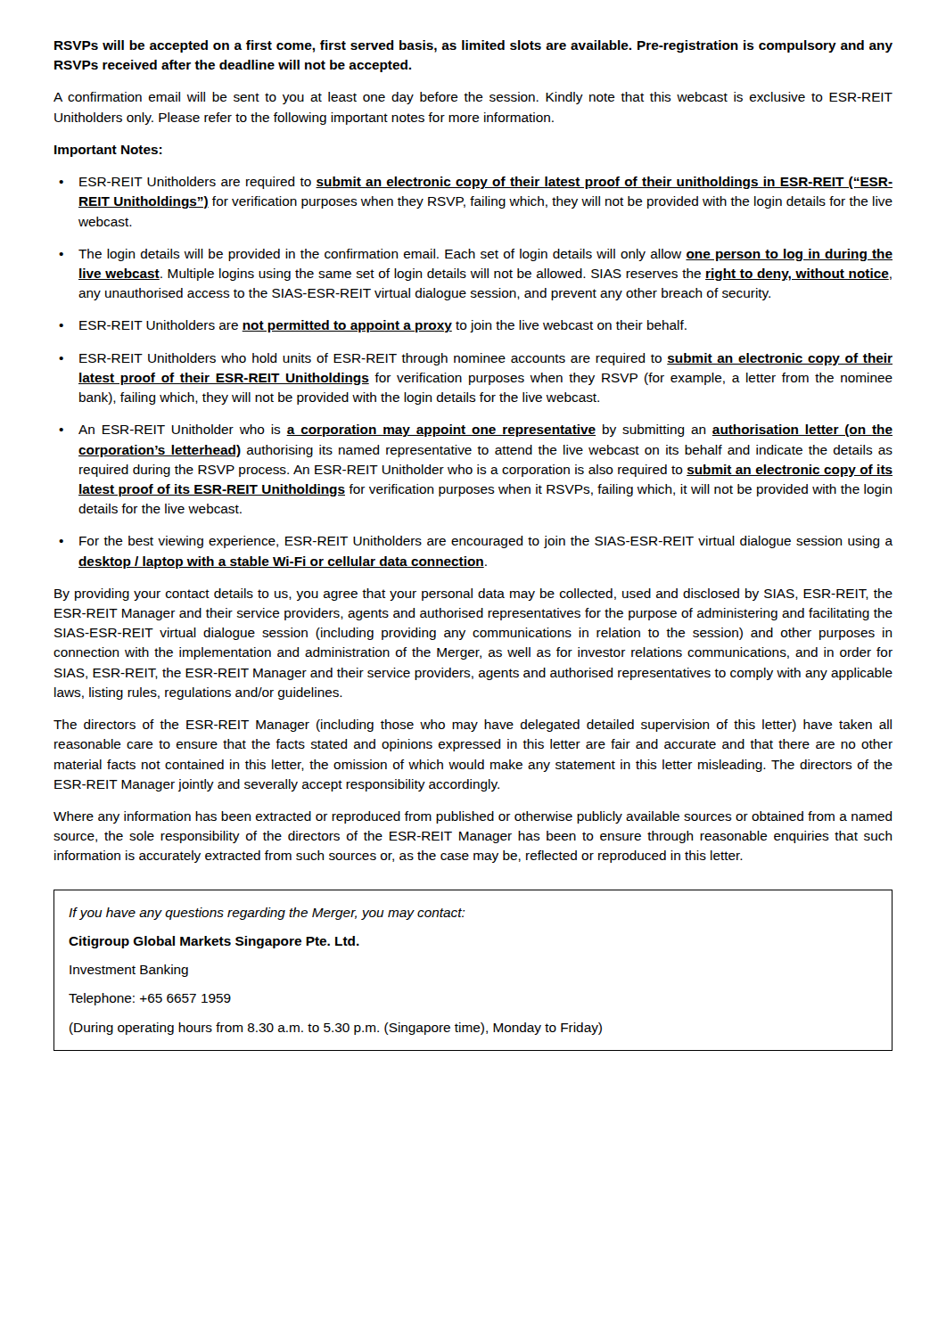RSVPs will be accepted on a first come, first served basis, as limited slots are available. Pre-registration is compulsory and any RSVPs received after the deadline will not be accepted.
A confirmation email will be sent to you at least one day before the session. Kindly note that this webcast is exclusive to ESR-REIT Unitholders only. Please refer to the following important notes for more information.
Important Notes:
ESR-REIT Unitholders are required to submit an electronic copy of their latest proof of their unitholdings in ESR-REIT (“ESR-REIT Unitholdings”) for verification purposes when they RSVP, failing which, they will not be provided with the login details for the live webcast.
The login details will be provided in the confirmation email. Each set of login details will only allow one person to log in during the live webcast. Multiple logins using the same set of login details will not be allowed. SIAS reserves the right to deny, without notice, any unauthorised access to the SIAS-ESR-REIT virtual dialogue session, and prevent any other breach of security.
ESR-REIT Unitholders are not permitted to appoint a proxy to join the live webcast on their behalf.
ESR-REIT Unitholders who hold units of ESR-REIT through nominee accounts are required to submit an electronic copy of their latest proof of their ESR-REIT Unitholdings for verification purposes when they RSVP (for example, a letter from the nominee bank), failing which, they will not be provided with the login details for the live webcast.
An ESR-REIT Unitholder who is a corporation may appoint one representative by submitting an authorisation letter (on the corporation’s letterhead) authorising its named representative to attend the live webcast on its behalf and indicate the details as required during the RSVP process. An ESR-REIT Unitholder who is a corporation is also required to submit an electronic copy of its latest proof of its ESR-REIT Unitholdings for verification purposes when it RSVPs, failing which, it will not be provided with the login details for the live webcast.
For the best viewing experience, ESR-REIT Unitholders are encouraged to join the SIAS-ESR-REIT virtual dialogue session using a desktop / laptop with a stable Wi-Fi or cellular data connection.
By providing your contact details to us, you agree that your personal data may be collected, used and disclosed by SIAS, ESR-REIT, the ESR-REIT Manager and their service providers, agents and authorised representatives for the purpose of administering and facilitating the SIAS-ESR-REIT virtual dialogue session (including providing any communications in relation to the session) and other purposes in connection with the implementation and administration of the Merger, as well as for investor relations communications, and in order for SIAS, ESR-REIT, the ESR-REIT Manager and their service providers, agents and authorised representatives to comply with any applicable laws, listing rules, regulations and/or guidelines.
The directors of the ESR-REIT Manager (including those who may have delegated detailed supervision of this letter) have taken all reasonable care to ensure that the facts stated and opinions expressed in this letter are fair and accurate and that there are no other material facts not contained in this letter, the omission of which would make any statement in this letter misleading. The directors of the ESR-REIT Manager jointly and severally accept responsibility accordingly.
Where any information has been extracted or reproduced from published or otherwise publicly available sources or obtained from a named source, the sole responsibility of the directors of the ESR-REIT Manager has been to ensure through reasonable enquiries that such information is accurately extracted from such sources or, as the case may be, reflected or reproduced in this letter.
If you have any questions regarding the Merger, you may contact:
Citigroup Global Markets Singapore Pte. Ltd.
Investment Banking
Telephone: +65 6657 1959
(During operating hours from 8.30 a.m. to 5.30 p.m. (Singapore time), Monday to Friday)